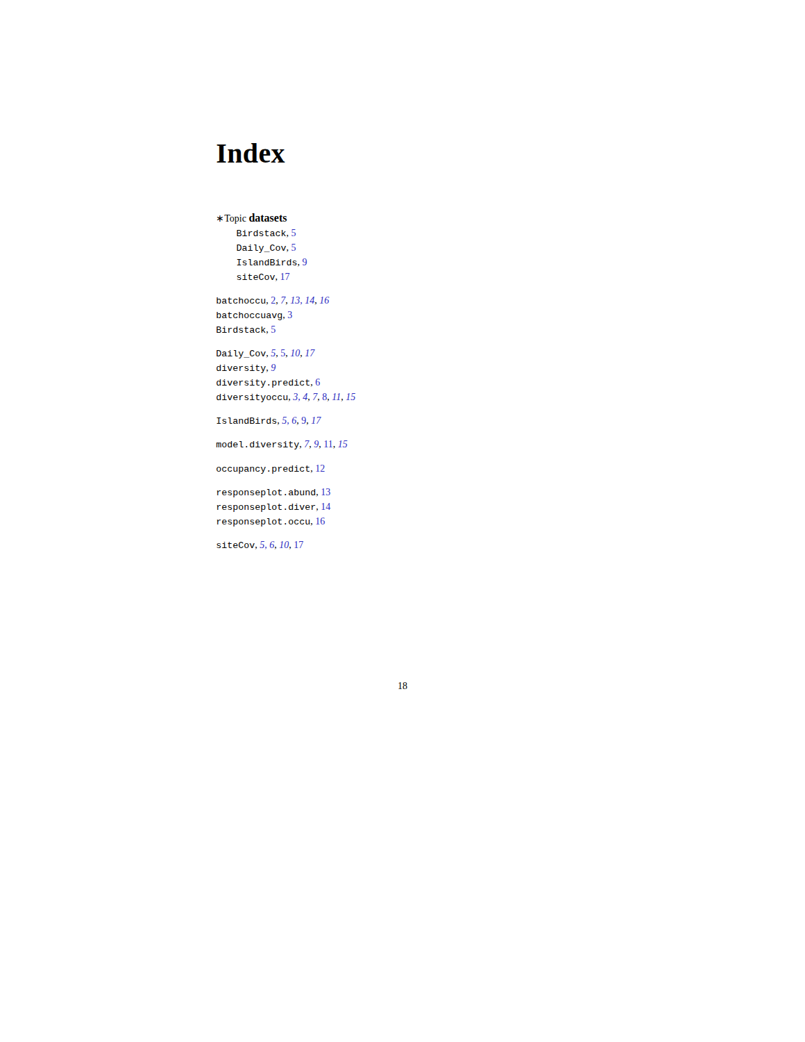Index
∗Topic datasets
Birdstack, 5
Daily_Cov, 5
IslandBirds, 9
siteCov, 17
batchoccu, 2, 7, 13, 14, 16
batchoccuavg, 3
Birdstack, 5
Daily_Cov, 5, 5, 10, 17
diversity, 9
diversity.predict, 6
diversityoccu, 3, 4, 7, 8, 11, 15
IslandBirds, 5, 6, 9, 17
model.diversity, 7, 9, 11, 15
occupancy.predict, 12
responseplot.abund, 13
responseplot.diver, 14
responseplot.occu, 16
siteCov, 5, 6, 10, 17
18